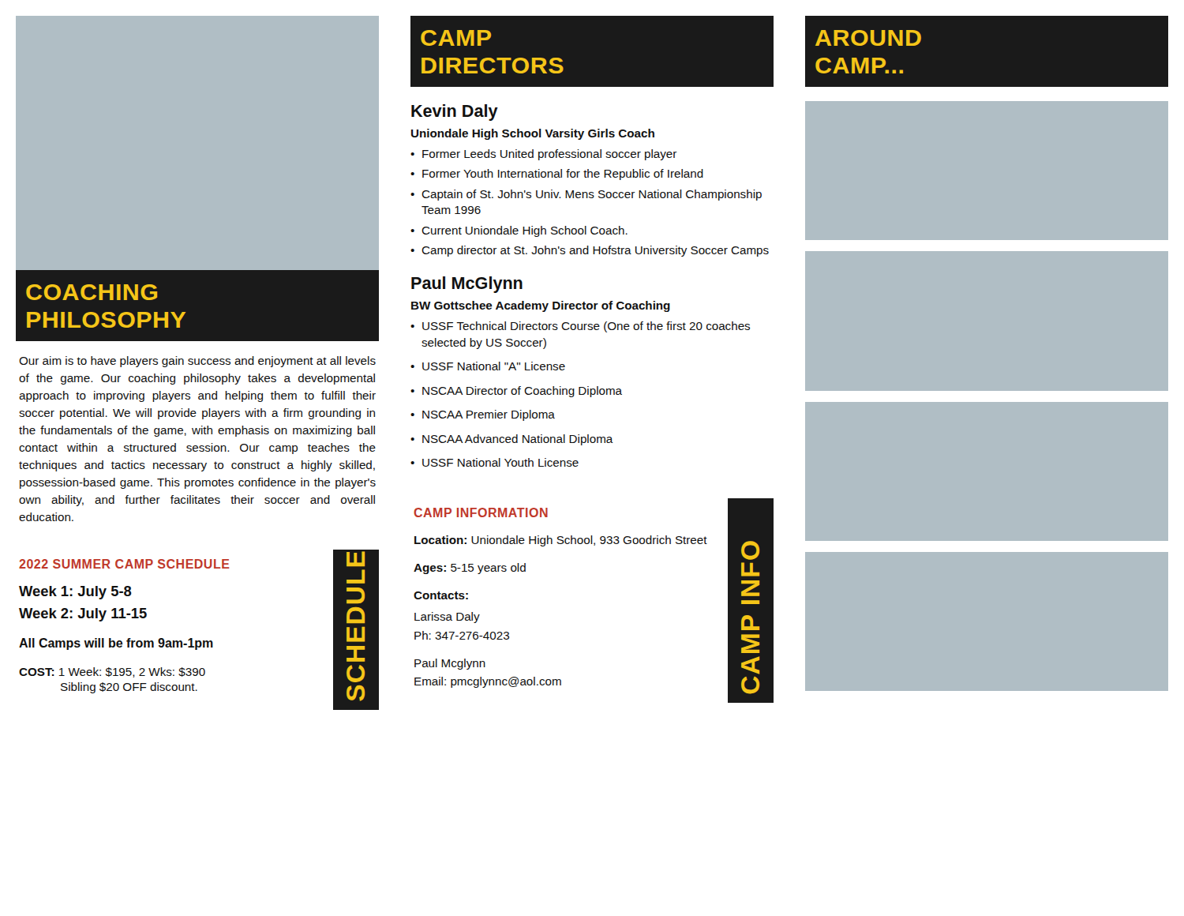COACHING
PHILOSOPHY
Our aim is to have players gain success and enjoyment at all levels of the game. Our coaching philosophy takes a developmental approach to improving players and helping them to fulfill their soccer potential. We will provide players with a firm grounding in the fundamentals of the game, with emphasis on maximizing ball contact within a structured session. Our camp teaches the techniques and tactics necessary to construct a highly skilled, possession-based game. This promotes confidence in the player's own ability, and further facilitates their soccer and overall education.
2022 SUMMER CAMP SCHEDULE
Week 1: July 5-8
Week 2: July 11-15
All Camps will be from 9am-1pm
COST: 1 Week: $195, 2 Wks: $390 Sibling $20 OFF discount.
SCHEDULE
CAMP
DIRECTORS
Kevin Daly
Uniondale High School Varsity Girls Coach
Former Leeds United professional soccer player
Former Youth International for the Republic of Ireland
Captain of St. John's Univ. Mens Soccer National Championship Team 1996
Current Uniondale High School Coach.
Camp director at St. John's and Hofstra University Soccer Camps
Paul McGlynn
BW Gottschee Academy Director of Coaching
USSF Technical Directors Course (One of the first 20 coaches selected by US Soccer)
USSF National "A" License
NSCAA Director of Coaching Diploma
NSCAA Premier Diploma
NSCAA Advanced National Diploma
USSF National Youth License
CAMP INFORMATION
Location: Uniondale High School, 933 Goodrich Street
Ages: 5-15 years old
Contacts:
Larissa Daly
Ph: 347-276-4023
Paul Mcglynn
Email: pmcglynnc@aol.com
CAMP INFO
AROUND
CAMP...